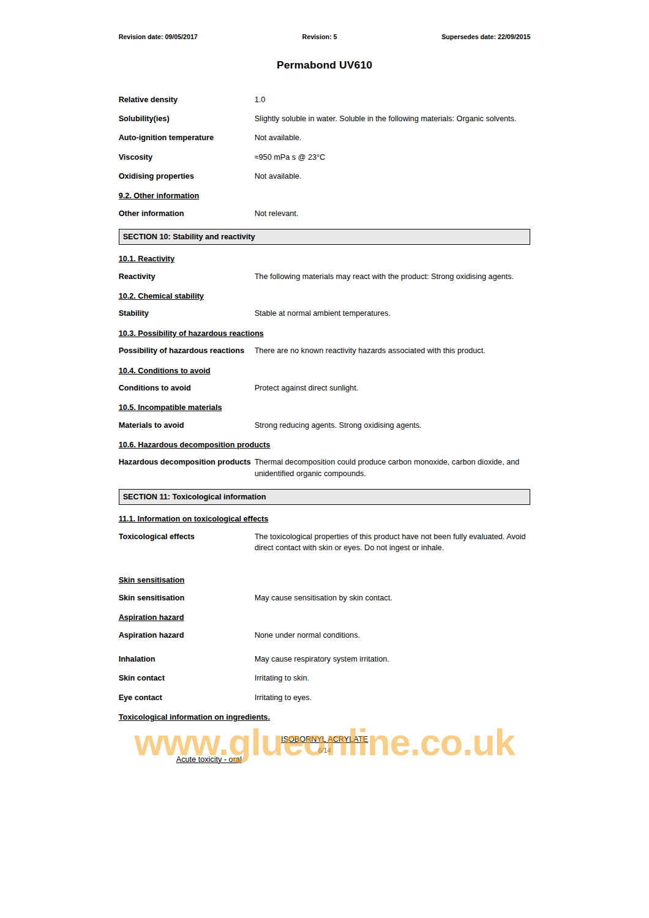Revision date: 09/05/2017 Revision: 5 Supersedes date: 22/09/2015
Permabond UV610
Relative density
1.0
Solubility(ies)
Slightly soluble in water. Soluble in the following materials: Organic solvents.
Auto-ignition temperature
Not available.
Viscosity
≈950 mPa s @ 23°C
Oxidising properties
Not available.
9.2. Other information
Other information
Not relevant.
SECTION 10: Stability and reactivity
10.1. Reactivity
Reactivity
The following materials may react with the product: Strong oxidising agents.
10.2. Chemical stability
Stability
Stable at normal ambient temperatures.
10.3. Possibility of hazardous reactions
Possibility of hazardous reactions
There are no known reactivity hazards associated with this product.
10.4. Conditions to avoid
Conditions to avoid
Protect against direct sunlight.
10.5. Incompatible materials
Materials to avoid
Strong reducing agents. Strong oxidising agents.
10.6. Hazardous decomposition products
Hazardous decomposition products
Thermal decomposition could produce carbon monoxide, carbon dioxide, and unidentified organic compounds.
SECTION 11: Toxicological information
11.1. Information on toxicological effects
Toxicological effects
The toxicological properties of this product have not been fully evaluated. Avoid direct contact with skin or eyes. Do not ingest or inhale.
Skin sensitisation
Skin sensitisation
May cause sensitisation by skin contact.
Aspiration hazard
Aspiration hazard
None under normal conditions.
Inhalation
May cause respiratory system irritation.
Skin contact
Irritating to skin.
Eye contact
Irritating to eyes.
Toxicological information on ingredients.
ISOBORNYL ACRYLATE
Acute toxicity - oral
6/14
www.glueonline.co.uk